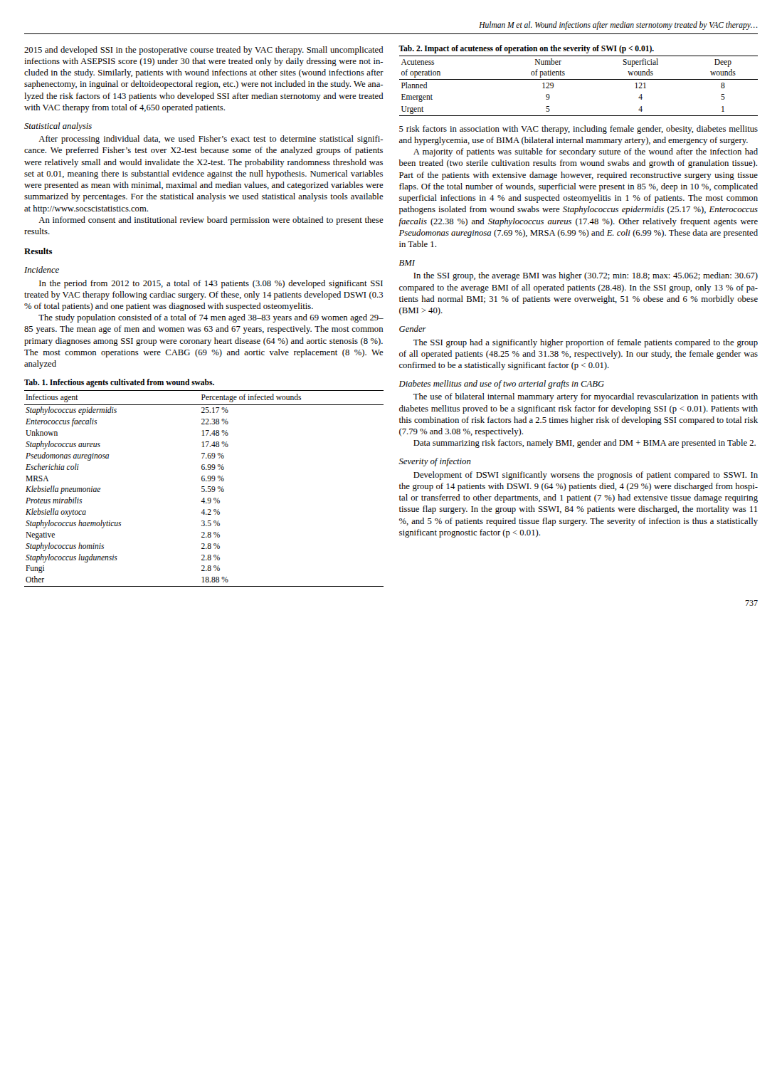Hulman M et al. Wound infections after median sternotomy treated by VAC therapy…
2015 and developed SSI in the postoperative course treated by VAC therapy. Small uncomplicated infections with ASEPSIS score (19) under 30 that were treated only by daily dressing were not included in the study. Similarly, patients with wound infections at other sites (wound infections after saphenectomy, in inguinal or deltoideopectoral region, etc.) were not included in the study. We analyzed the risk factors of 143 patients who developed SSI after median sternotomy and were treated with VAC therapy from total of 4,650 operated patients.
Statistical analysis
After processing individual data, we used Fisher’s exact test to determine statistical significance. We preferred Fisher’s test over X2-test because some of the analyzed groups of patients were relatively small and would invalidate the X2-test. The probability randomness threshold was set at 0.01, meaning there is substantial evidence against the null hypothesis. Numerical variables were presented as mean with minimal, maximal and median values, and categorized variables were summarized by percentages. For the statistical analysis we used statistical analysis tools available at http://www.socscistatistics.com.
An informed consent and institutional review board permission were obtained to present these results.
Results
Incidence
In the period from 2012 to 2015, a total of 143 patients (3.08 %) developed significant SSI treated by VAC therapy following cardiac surgery. Of these, only 14 patients developed DSWI (0.3 % of total patients) and one patient was diagnosed with suspected osteomyelitis.
The study population consisted of a total of 74 men aged 38–83 years and 69 women aged 29–85 years. The mean age of men and women was 63 and 67 years, respectively. The most common primary diagnoses among SSI group were coronary heart disease (64 %) and aortic stenosis (8 %). The most common operations were CABG (69 %) and aortic valve replacement (8 %). We analyzed
Tab. 1. Infectious agents cultivated from wound swabs.
| Infectious agent | Percentage of infected wounds |
| --- | --- |
| Staphylococcus epidermidis | 25.17 % |
| Enterococcus faecalis | 22.38 % |
| Unknown | 17.48 % |
| Staphylococcus aureus | 17.48 % |
| Pseudomonas aureginosa | 7.69 % |
| Escherichia coli | 6.99 % |
| MRSA | 6.99 % |
| Klebsiella pneumoniae | 5.59 % |
| Proteus mirabilis | 4.9 % |
| Klebsiella oxytoca | 4.2 % |
| Staphylococcus haemolyticus | 3.5 % |
| Negative | 2.8 % |
| Staphylococcus hominis | 2.8 % |
| Staphylococcus lugdunensis | 2.8 % |
| Fungi | 2.8 % |
| Other | 18.88 % |
Tab. 2. Impact of acuteness of operation on the severity of SWI (p < 0.01).
| Acuteness of operation | Number of patients | Superficial wounds | Deep wounds |
| --- | --- | --- | --- |
| Planned | 129 | 121 | 8 |
| Emergent | 9 | 4 | 5 |
| Urgent | 5 | 4 | 1 |
5 risk factors in association with VAC therapy, including female gender, obesity, diabetes mellitus and hyperglycemia, use of BIMA (bilateral internal mammary artery), and emergency of surgery.
A majority of patients was suitable for secondary suture of the wound after the infection had been treated (two sterile cultivation results from wound swabs and growth of granulation tissue). Part of the patients with extensive damage however, required reconstructive surgery using tissue flaps. Of the total number of wounds, superficial were present in 85 %, deep in 10 %, complicated superficial infections in 4 % and suspected osteomyelitis in 1 % of patients. The most common pathogens isolated from wound swabs were Staphylococcus epidermidis (25.17 %), Enterococcus faecalis (22.38 %) and Staphylococcus aureus (17.48 %). Other relatively frequent agents were Pseudomonas aureginosa (7.69 %), MRSA (6.99 %) and E. coli (6.99 %). These data are presented in Table 1.
BMI
In the SSI group, the average BMI was higher (30.72; min: 18.8; max: 45.062; median: 30.67) compared to the average BMI of all operated patients (28.48). In the SSI group, only 13 % of patients had normal BMI; 31 % of patients were overweight, 51 % obese and 6 % morbidly obese (BMI > 40).
Gender
The SSI group had a significantly higher proportion of female patients compared to the group of all operated patients (48.25 % and 31.38 %, respectively). In our study, the female gender was confirmed to be a statistically significant factor (p < 0.01).
Diabetes mellitus and use of two arterial grafts in CABG
The use of bilateral internal mammary artery for myocardial revascularization in patients with diabetes mellitus proved to be a significant risk factor for developing SSI (p < 0.01). Patients with this combination of risk factors had a 2.5 times higher risk of developing SSI compared to total risk (7.79 % and 3.08 %, respectively).
Data summarizing risk factors, namely BMI, gender and DM + BIMA are presented in Table 2.
Severity of infection
Development of DSWI significantly worsens the prognosis of patient compared to SSWI. In the group of 14 patients with DSWI. 9 (64 %) patients died, 4 (29 %) were discharged from hospital or transferred to other departments, and 1 patient (7 %) had extensive tissue damage requiring tissue flap surgery. In the group with SSWI, 84 % patients were discharged, the mortality was 11 %, and 5 % of patients required tissue flap surgery. The severity of infection is thus a statistically significant prognostic factor (p < 0.01).
737